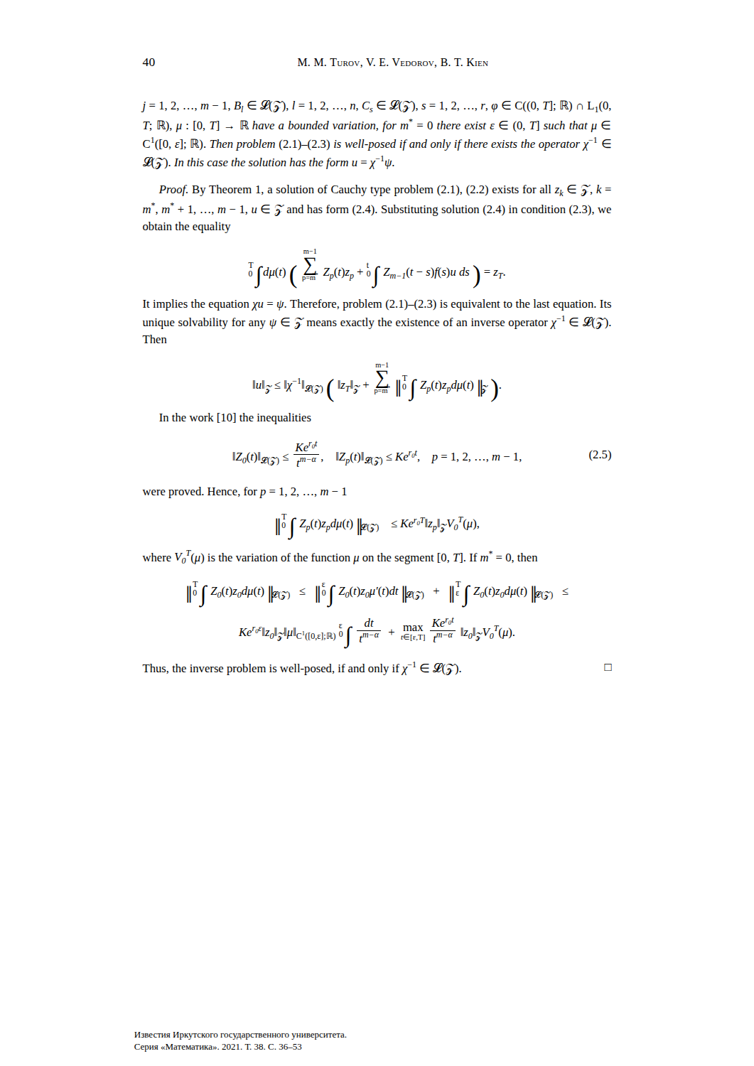40 M. M. Turov, V. E. Vedorov, B. T. Kien
j = 1, 2, …, m − 1, Bl ∈ 𝓛(𝒵), l = 1, 2, …, n, Cs ∈ 𝓛(𝒵), s = 1, 2, …, r, φ ∈ C((0, T]; ℝ) ∩ L 1(0, T; ℝ), μ : [0, T] → ℝ have a bounded variation, for m* = 0 there exist ε ∈ (0, T] such that μ ∈ C 1([0, ε]; ℝ). Then problem (2.1)–(2.3) is well-posed if and only if there exists the operator χ−1 ∈ 𝓛(𝒵). In this case the solution has the form u = χ−1 ψ.
Proof. By Theorem 1, a solution of Cauchy type problem (2.1), (2.2) exists for all zk ∈ 𝒵, k = m*, m* + 1, …, m − 1, u ∈ 𝒵 and has form (2.4). Substituting solution (2.4) in condition (2.3), we obtain the equality
T 0∫dμ(t) ( m−1∑p=m* Zp(t)zp + t 0∫ Zm−1(t − s)f(s)u ds ) = zT.
It implies the equation χu = ψ. Therefore, problem (2.1)–(2.3) is equivalent to the last equation. Its unique solvability for any ψ ∈ 𝒵 means exactly the existence of an inverse operator χ−1 ∈ 𝓛(𝒵). Then
‖u‖𝒵 ≤ ‖χ−1‖𝓛(𝒵) ( ‖zT‖𝒵 + m−1∑p=m* ‖ T 0∫ Zp(t)zp dμ(t) ‖𝒵 ).
In the work [10] the inequalities
‖Z0(t)‖𝓛(𝒵) ≤ Ker0t tm−α, ‖Zp(t)‖𝓛(𝒵) ≤ Ker0t, p = 1, 2, …, m − 1, (2.5)
were proved. Hence, for p = 1, 2, …, m − 1
‖ T 0∫ Zp(t)zp dμ(t) ‖𝓛(𝒵) ≤ Ker0 T‖zp‖𝒵V0 T(μ),
where V0 T(μ) is the variation of the function μ on the segment [0, T]. If m* = 0, then
‖ T 0∫ Z0(t)z0 dμ(t) ‖𝓛(𝒵) ≤ ‖ ε 0∫ Z0(t)z0 μ′(t)dt ‖𝓛(𝒵) + ‖ Tε∫ Z0(t)z0 dμ(t) ‖𝓛(𝒵) ≤
Ker0ε‖z0‖𝒵‖μ‖C 1([0,ε];ℝ) ε 0∫ dt tm−α + max t∈[ε,T] Ker0t tm−α ‖z0‖𝒵V0 T(μ).
Thus, the inverse problem is well-posed, if and only if χ−1 ∈ 𝓛(𝒵). □
Известия Иркутского государственного университета.
Серия «Математика». 2021. Т. 38. С. 36–53